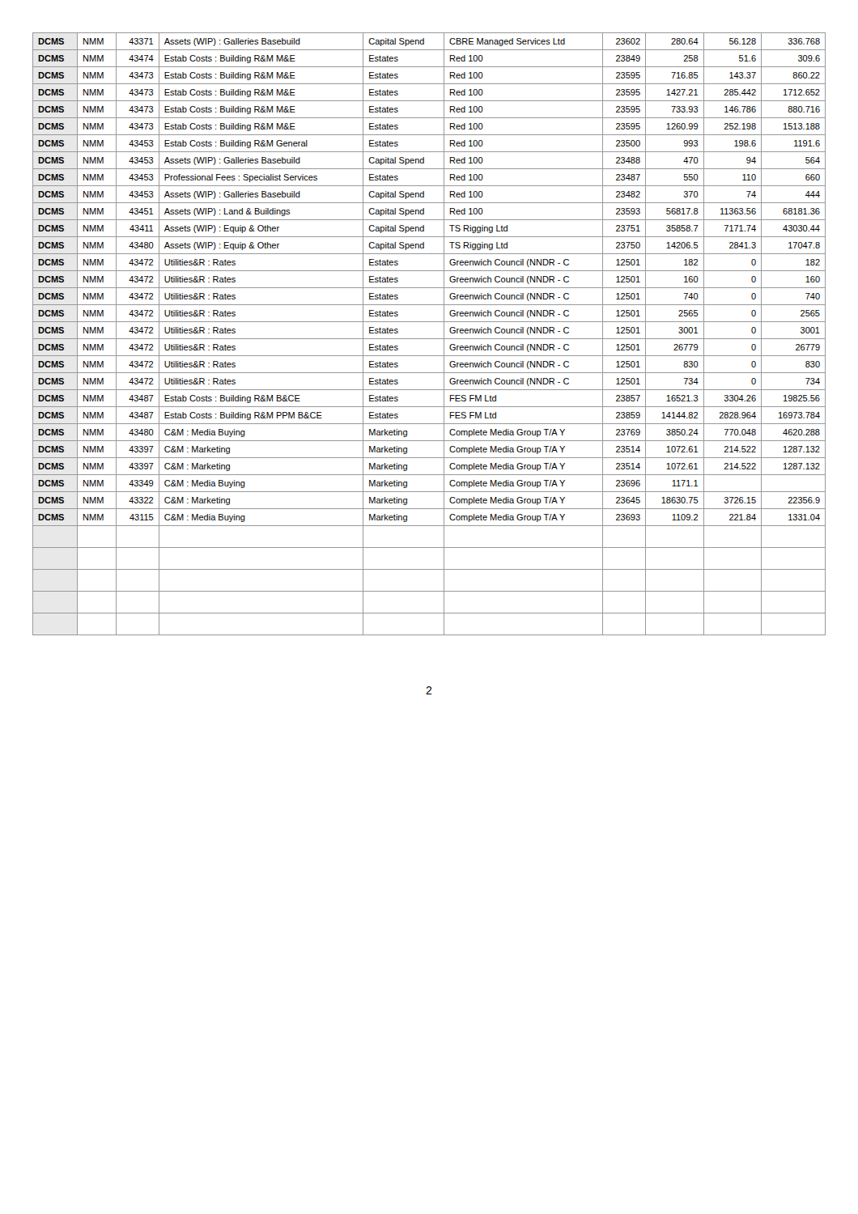| DCMS | NMM | 43371 | Assets (WIP) : Galleries Basebuild | Capital Spend | CBRE Managed Services Ltd | 23602 | 280.64 | 56.128 | 336.768 |
| DCMS | NMM | 43474 | Estab Costs : Building R&M M&E | Estates | Red 100 | 23849 | 258 | 51.6 | 309.6 |
| DCMS | NMM | 43473 | Estab Costs : Building R&M M&E | Estates | Red 100 | 23595 | 716.85 | 143.37 | 860.22 |
| DCMS | NMM | 43473 | Estab Costs : Building R&M M&E | Estates | Red 100 | 23595 | 1427.21 | 285.442 | 1712.652 |
| DCMS | NMM | 43473 | Estab Costs : Building R&M M&E | Estates | Red 100 | 23595 | 733.93 | 146.786 | 880.716 |
| DCMS | NMM | 43473 | Estab Costs : Building R&M M&E | Estates | Red 100 | 23595 | 1260.99 | 252.198 | 1513.188 |
| DCMS | NMM | 43453 | Estab Costs : Building R&M General | Estates | Red 100 | 23500 | 993 | 198.6 | 1191.6 |
| DCMS | NMM | 43453 | Assets (WIP) : Galleries Basebuild | Capital Spend | Red 100 | 23488 | 470 | 94 | 564 |
| DCMS | NMM | 43453 | Professional Fees : Specialist Services | Estates | Red 100 | 23487 | 550 | 110 | 660 |
| DCMS | NMM | 43453 | Assets (WIP) : Galleries Basebuild | Capital Spend | Red 100 | 23482 | 370 | 74 | 444 |
| DCMS | NMM | 43451 | Assets (WIP) : Land & Buildings | Capital Spend | Red 100 | 23593 | 56817.8 | 11363.56 | 68181.36 |
| DCMS | NMM | 43411 | Assets (WIP) : Equip & Other | Capital Spend | TS Rigging Ltd | 23751 | 35858.7 | 7171.74 | 43030.44 |
| DCMS | NMM | 43480 | Assets (WIP) : Equip & Other | Capital Spend | TS Rigging Ltd | 23750 | 14206.5 | 2841.3 | 17047.8 |
| DCMS | NMM | 43472 | Utilities&R : Rates | Estates | Greenwich Council (NNDR - C | 12501 | 182 | 0 | 182 |
| DCMS | NMM | 43472 | Utilities&R : Rates | Estates | Greenwich Council (NNDR - C | 12501 | 160 | 0 | 160 |
| DCMS | NMM | 43472 | Utilities&R : Rates | Estates | Greenwich Council (NNDR - C | 12501 | 740 | 0 | 740 |
| DCMS | NMM | 43472 | Utilities&R : Rates | Estates | Greenwich Council (NNDR - C | 12501 | 2565 | 0 | 2565 |
| DCMS | NMM | 43472 | Utilities&R : Rates | Estates | Greenwich Council (NNDR - C | 12501 | 3001 | 0 | 3001 |
| DCMS | NMM | 43472 | Utilities&R : Rates | Estates | Greenwich Council (NNDR - C | 12501 | 26779 | 0 | 26779 |
| DCMS | NMM | 43472 | Utilities&R : Rates | Estates | Greenwich Council (NNDR - C | 12501 | 830 | 0 | 830 |
| DCMS | NMM | 43472 | Utilities&R : Rates | Estates | Greenwich Council (NNDR - C | 12501 | 734 | 0 | 734 |
| DCMS | NMM | 43487 | Estab Costs : Building R&M B&CE | Estates | FES FM Ltd | 23857 | 16521.3 | 3304.26 | 19825.56 |
| DCMS | NMM | 43487 | Estab Costs : Building R&M PPM B&CE | Estates | FES FM Ltd | 23859 | 14144.82 | 2828.964 | 16973.784 |
| DCMS | NMM | 43480 | C&M : Media Buying | Marketing | Complete Media Group T/A Y | 23769 | 3850.24 | 770.048 | 4620.288 |
| DCMS | NMM | 43397 | C&M : Marketing | Marketing | Complete Media Group T/A Y | 23514 | 1072.61 | 214.522 | 1287.132 |
| DCMS | NMM | 43397 | C&M : Marketing | Marketing | Complete Media Group T/A Y | 23514 | 1072.61 | 214.522 | 1287.132 |
| DCMS | NMM | 43349 | C&M : Media Buying | Marketing | Complete Media Group T/A Y | 23696 | 1171.1 | | |
| DCMS | NMM | 43322 | C&M : Marketing | Marketing | Complete Media Group T/A Y | 23645 | 18630.75 | 3726.15 | 22356.9 |
| DCMS | NMM | 43115 | C&M : Media Buying | Marketing | Complete Media Group T/A Y | 23693 | 1109.2 | 221.84 | 1331.04 |
2